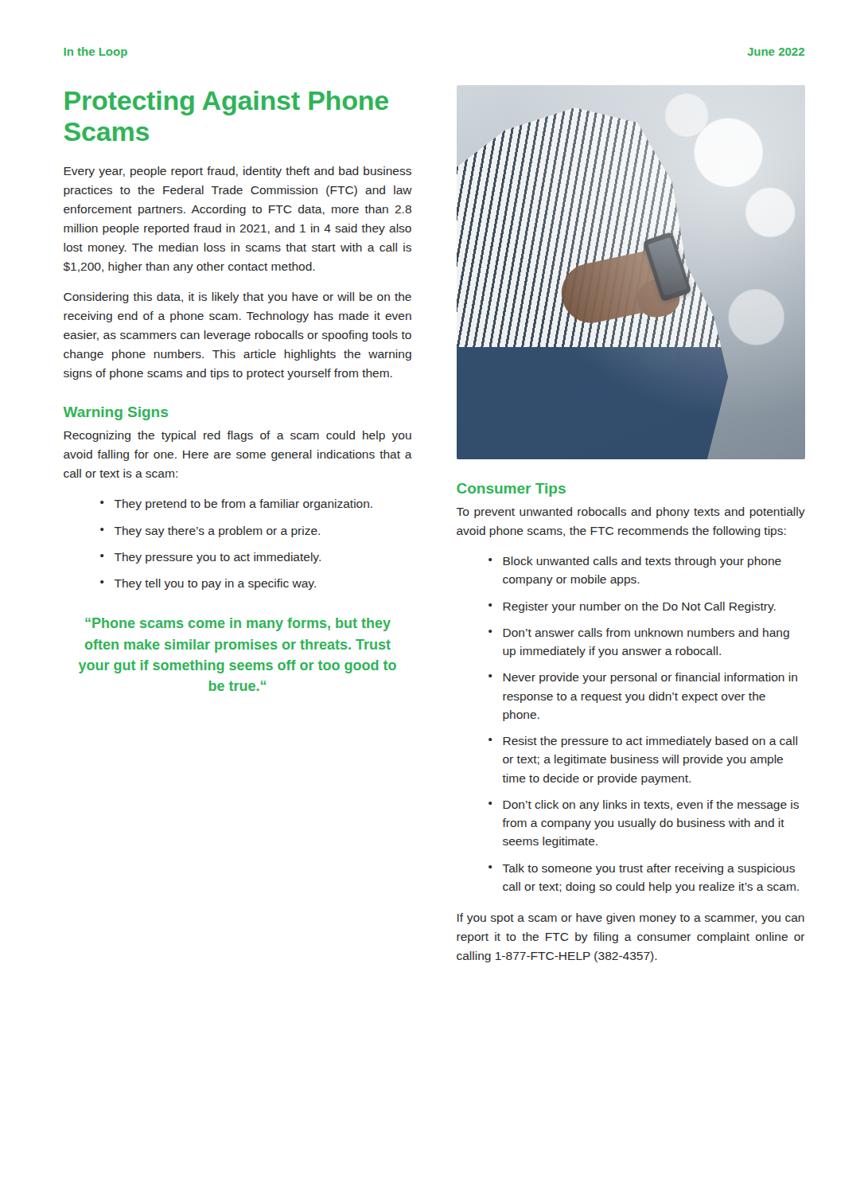In the Loop June 2022
Protecting Against Phone Scams
Every year, people report fraud, identity theft and bad business practices to the Federal Trade Commission (FTC) and law enforcement partners. According to FTC data, more than 2.8 million people reported fraud in 2021, and 1 in 4 said they also lost money. The median loss in scams that start with a call is $1,200, higher than any other contact method.
Considering this data, it is likely that you have or will be on the receiving end of a phone scam. Technology has made it even easier, as scammers can leverage robocalls or spoofing tools to change phone numbers. This article highlights the warning signs of phone scams and tips to protect yourself from them.
Warning Signs
Recognizing the typical red flags of a scam could help you avoid falling for one. Here are some general indications that a call or text is a scam:
They pretend to be from a familiar organization.
They say there’s a problem or a prize.
They pressure you to act immediately.
They tell you to pay in a specific way.
“Phone scams come in many forms, but they often make similar promises or threats. Trust your gut if something seems off or too good to be true.“
Consumer Tips
To prevent unwanted robocalls and phony texts and potentially avoid phone scams, the FTC recommends the following tips:
Block unwanted calls and texts through your phone company or mobile apps.
Register your number on the Do Not Call Registry.
Don’t answer calls from unknown numbers and hang up immediately if you answer a robocall.
Never provide your personal or financial information in response to a request you didn’t expect over the phone.
Resist the pressure to act immediately based on a call or text; a legitimate business will provide you ample time to decide or provide payment.
Don’t click on any links in texts, even if the message is from a company you usually do business with and it seems legitimate.
Talk to someone you trust after receiving a suspicious call or text; doing so could help you realize it’s a scam.
If you spot a scam or have given money to a scammer, you can report it to the FTC by filing a consumer complaint online or calling 1-877-FTC-HELP (382-4357).